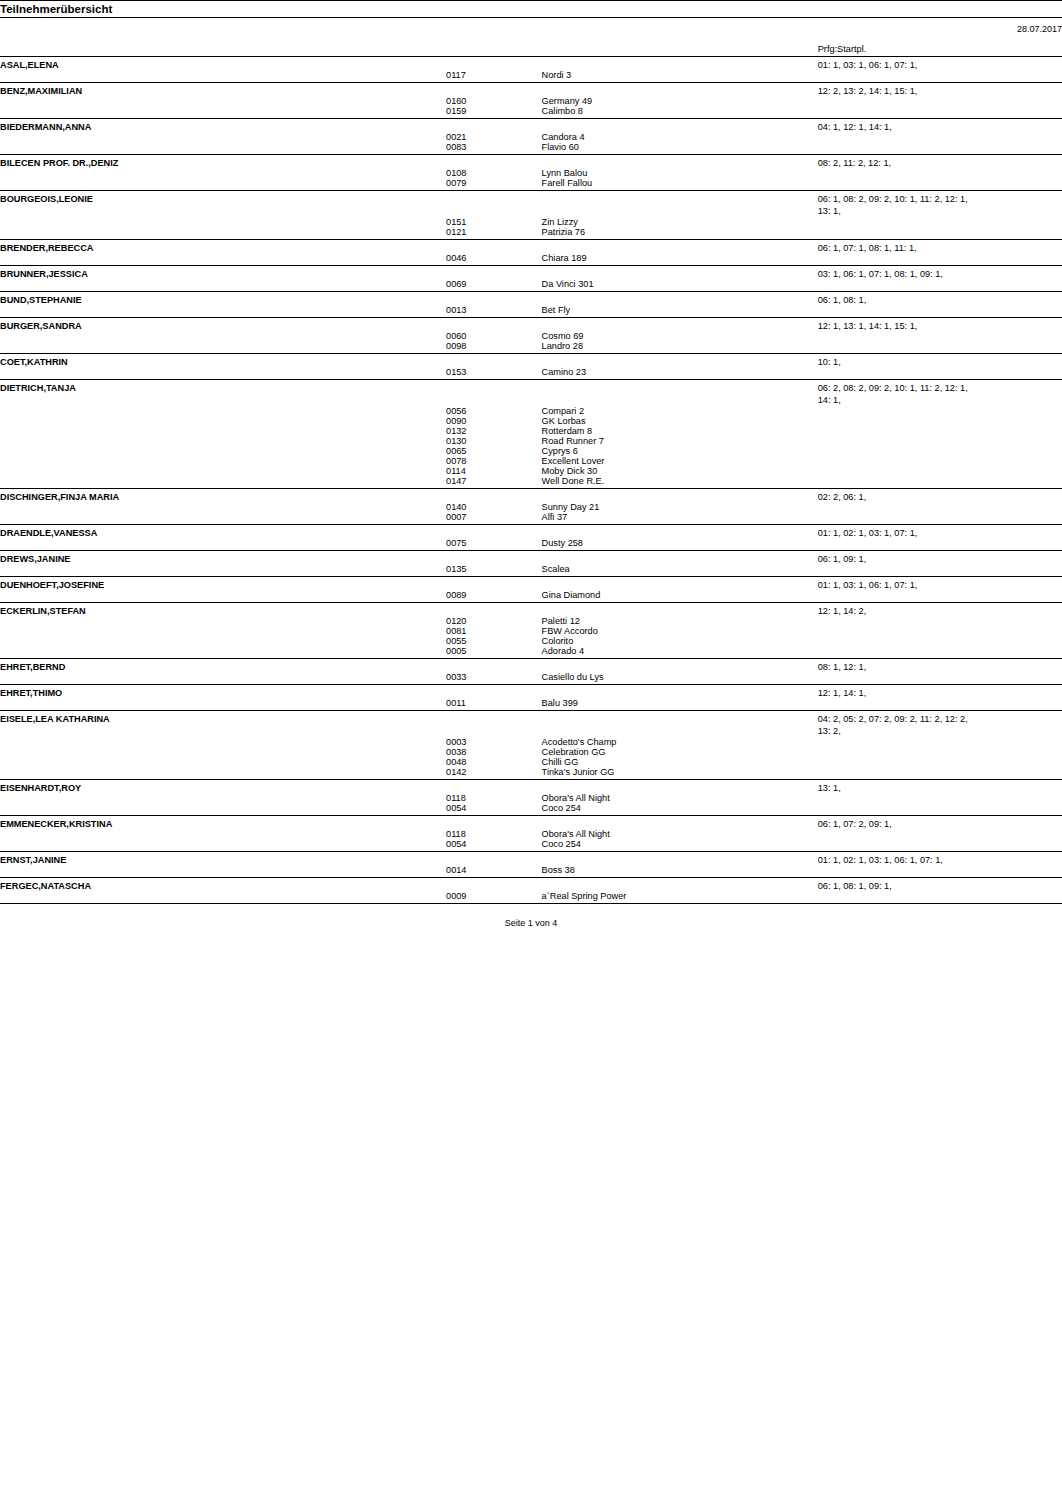Teilnehmerübersicht
28.07.2017
| | | | Prfg:Startpl. |
| ASAL,ELENA | | | 01: 1, 03: 1, 06: 1, 07: 1, |
| | 0117 | Nordi 3 | |
| BENZ,MAXIMILIAN | | | 12: 2, 13: 2, 14: 1, 15: 1, |
| | 0160 | Germany 49 | |
| | 0159 | Calimbo 8 | |
| BIEDERMANN,ANNA | | | 04: 1, 12: 1, 14: 1, |
| | 0021 | Candora 4 | |
| | 0083 | Flavio 60 | |
| BILECEN PROF. DR.,DENIZ | | | 08: 2, 11: 2, 12: 1, |
| | 0108 | Lynn Balou | |
| | 0079 | Farell Fallou | |
| BOURGEOIS,LEONIE | | | 06: 1, 08: 2, 09: 2, 10: 1, 11: 2, 12: 1, 13: 1, |
| | 0151 | Zin Lizzy | |
| | 0121 | Patrizia 76 | |
| BRENDER,REBECCA | | | 06: 1, 07: 1, 08: 1, 11: 1, |
| | 0046 | Chiara 189 | |
| BRUNNER,JESSICA | | | 03: 1, 06: 1, 07: 1, 08: 1, 09: 1, |
| | 0069 | Da Vinci 301 | |
| BUND,STEPHANIE | | | 06: 1, 08: 1, |
| | 0013 | Bet Fly | |
| BURGER,SANDRA | | | 12: 1, 13: 1, 14: 1, 15: 1, |
| | 0060 | Cosmo 69 | |
| | 0098 | Landro 28 | |
| COET,KATHRIN | | | 10: 1, |
| | 0153 | Camino 23 | |
| DIETRICH,TANJA | | | 06: 2, 08: 2, 09: 2, 10: 1, 11: 2, 12: 1, 14: 1, |
| | 0056 | Compari 2 | |
| | 0090 | GK Lorbas | |
| | 0132 | Rotterdam 8 | |
| | 0130 | Road Runner 7 | |
| | 0065 | Cyprys 6 | |
| | 0078 | Excellent Lover | |
| | 0114 | Moby Dick 30 | |
| | 0147 | Well Done R.E. | |
| DISCHINGER,FINJA MARIA | | | 02: 2, 06: 1, |
| | 0140 | Sunny Day 21 | |
| | 0007 | Alfi 37 | |
| DRAENDLE,VANESSA | | | 01: 1, 02: 1, 03: 1, 07: 1, |
| | 0075 | Dusty 258 | |
| DREWS,JANINE | | | 06: 1, 09: 1, |
| | 0135 | Scalea | |
| DUENHOEFT,JOSEFINE | | | 01: 1, 03: 1, 06: 1, 07: 1, |
| | 0089 | Gina Diamond | |
| ECKERLIN,STEFAN | | | 12: 1, 14: 2, |
| | 0120 | Paletti 12 | |
| | 0081 | FBW Accordo | |
| | 0055 | Colorito | |
| | 0005 | Adorado 4 | |
| EHRET,BERND | | | 08: 1, 12: 1, |
| | 0033 | Casiello du Lys | |
| EHRET,THIMO | | | 12: 1, 14: 1, |
| | 0011 | Balu 399 | |
| EISELE,LEA KATHARINA | | | 04: 2, 05: 2, 07: 2, 09: 2, 11: 2, 12: 2, 13: 2, |
| | 0003 | Acodetto's Champ | |
| | 0038 | Celebration GG | |
| | 0048 | Chilli GG | |
| | 0142 | Tinka's Junior GG | |
| EISENHARDT,ROY | | | 13: 1, |
| | 0118 | Obora's All Night | |
| | 0054 | Coco 254 | |
| EMMENECKER,KRISTINA | | | 06: 1, 07: 2, 09: 1, |
| | 0118 | Obora's All Night | |
| | 0054 | Coco 254 | |
| ERNST,JANINE | | | 01: 1, 02: 1, 03: 1, 06: 1, 07: 1, |
| | 0014 | Boss 38 | |
| FERGEC,NATASCHA | | | 06: 1, 08: 1, 09: 1, |
| | 0009 | a`Real Spring Power | |
Seite 1 von 4